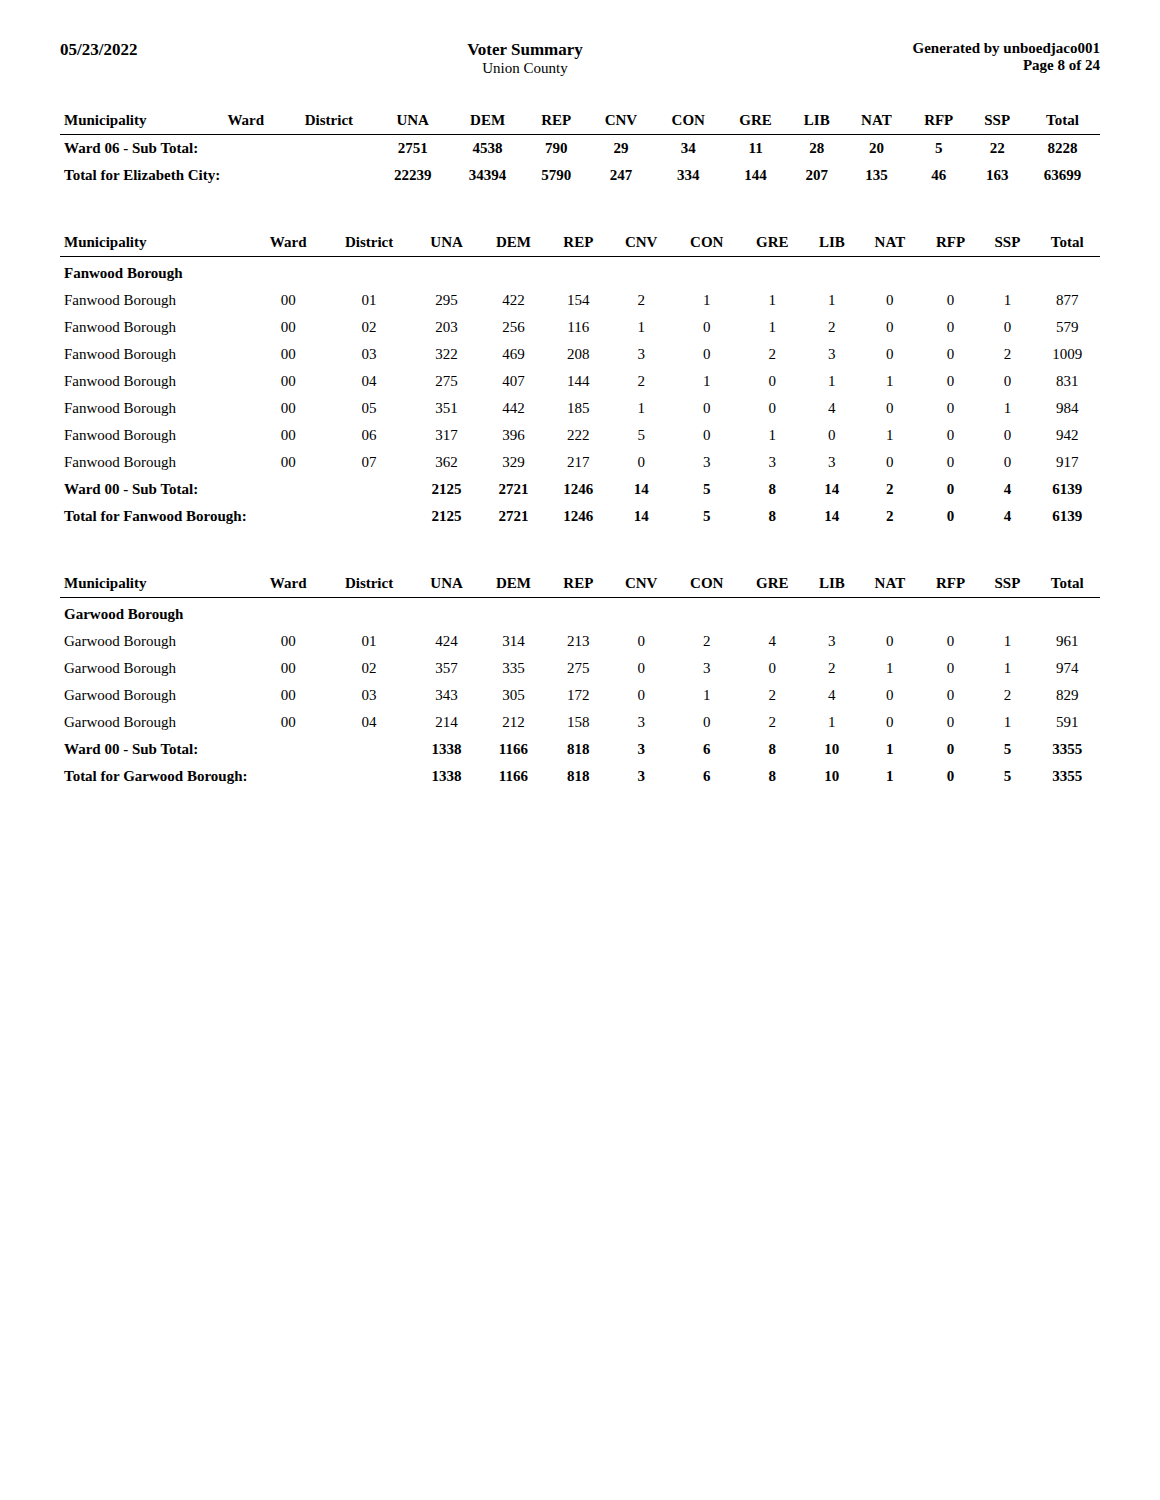05/23/2022
Voter Summary
Union County
Generated by unboedjaco001
Page 8 of 24
| Municipality | Ward | District | UNA | DEM | REP | CNV | CON | GRE | LIB | NAT | RFP | SSP | Total |
| --- | --- | --- | --- | --- | --- | --- | --- | --- | --- | --- | --- | --- | --- |
| Ward 06 - Sub Total: | 2751 | 4538 | 790 | 29 | 34 | 11 | 28 | 20 | 5 | 22 | 8228 |
| Total for Elizabeth City: | 22239 | 34394 | 5790 | 247 | 334 | 144 | 207 | 135 | 46 | 163 | 63699 |
| Municipality | Ward | District | UNA | DEM | REP | CNV | CON | GRE | LIB | NAT | RFP | SSP | Total |
| --- | --- | --- | --- | --- | --- | --- | --- | --- | --- | --- | --- | --- | --- |
| Fanwood Borough |
| Fanwood Borough | 00 | 01 | 295 | 422 | 154 | 2 | 1 | 1 | 1 | 0 | 0 | 1 | 877 |
| Fanwood Borough | 00 | 02 | 203 | 256 | 116 | 1 | 0 | 1 | 2 | 0 | 0 | 0 | 579 |
| Fanwood Borough | 00 | 03 | 322 | 469 | 208 | 3 | 0 | 2 | 3 | 0 | 0 | 2 | 1009 |
| Fanwood Borough | 00 | 04 | 275 | 407 | 144 | 2 | 1 | 0 | 1 | 1 | 0 | 0 | 831 |
| Fanwood Borough | 00 | 05 | 351 | 442 | 185 | 1 | 0 | 0 | 4 | 0 | 0 | 1 | 984 |
| Fanwood Borough | 00 | 06 | 317 | 396 | 222 | 5 | 0 | 1 | 0 | 1 | 0 | 0 | 942 |
| Fanwood Borough | 00 | 07 | 362 | 329 | 217 | 0 | 3 | 3 | 3 | 0 | 0 | 0 | 917 |
| Ward 00 - Sub Total: | 2125 | 2721 | 1246 | 14 | 5 | 8 | 14 | 2 | 0 | 4 | 6139 |
| Total for Fanwood Borough: | 2125 | 2721 | 1246 | 14 | 5 | 8 | 14 | 2 | 0 | 4 | 6139 |
| Municipality | Ward | District | UNA | DEM | REP | CNV | CON | GRE | LIB | NAT | RFP | SSP | Total |
| --- | --- | --- | --- | --- | --- | --- | --- | --- | --- | --- | --- | --- | --- |
| Garwood Borough |
| Garwood Borough | 00 | 01 | 424 | 314 | 213 | 0 | 2 | 4 | 3 | 0 | 0 | 1 | 961 |
| Garwood Borough | 00 | 02 | 357 | 335 | 275 | 0 | 3 | 0 | 2 | 1 | 0 | 1 | 974 |
| Garwood Borough | 00 | 03 | 343 | 305 | 172 | 0 | 1 | 2 | 4 | 0 | 0 | 2 | 829 |
| Garwood Borough | 00 | 04 | 214 | 212 | 158 | 3 | 0 | 2 | 1 | 0 | 0 | 1 | 591 |
| Ward 00 - Sub Total: | 1338 | 1166 | 818 | 3 | 6 | 8 | 10 | 1 | 0 | 5 | 3355 |
| Total for Garwood Borough: | 1338 | 1166 | 818 | 3 | 6 | 8 | 10 | 1 | 0 | 5 | 3355 |